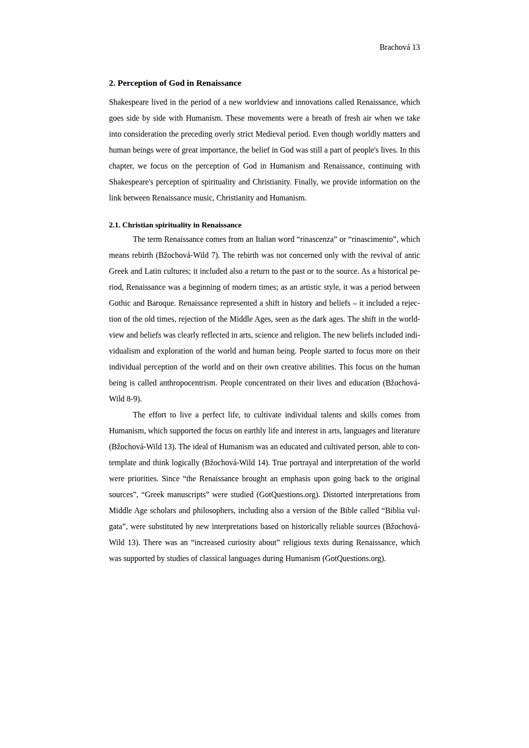Brachová 13
2. Perception of God in Renaissance
Shakespeare lived in the period of a new worldview and innovations called Renaissance, which goes side by side with Humanism. These movements were a breath of fresh air when we take into consideration the preceding overly strict Medieval period. Even though worldly matters and human beings were of great importance, the belief in God was still a part of people's lives. In this chapter, we focus on the perception of God in Humanism and Renaissance, continuing with Shakespeare's perception of spirituality and Christianity. Finally, we provide information on the link between Renaissance music, Christianity and Humanism.
2.1. Christian spirituality in Renaissance
The term Renaissance comes from an Italian word “rinascenza” or “rinascimento”, which means rebirth (Bžochová-Wild 7). The rebirth was not concerned only with the revival of antic Greek and Latin cultures; it included also a return to the past or to the source. As a historical period, Renaissance was a beginning of modern times; as an artistic style, it was a period between Gothic and Baroque. Renaissance represented a shift in history and beliefs – it included a rejection of the old times, rejection of the Middle Ages, seen as the dark ages. The shift in the worldview and beliefs was clearly reflected in arts, science and religion. The new beliefs included individualism and exploration of the world and human being. People started to focus more on their individual perception of the world and on their own creative abilities. This focus on the human being is called anthropocentrism. People concentrated on their lives and education (Bžochová-Wild 8-9).
The effort to live a perfect life, to cultivate individual talents and skills comes from Humanism, which supported the focus on earthly life and interest in arts, languages and literature (Bžochová-Wild 13). The ideal of Humanism was an educated and cultivated person, able to contemplate and think logically (Bžochová-Wild 14). True portrayal and interpretation of the world were priorities. Since “the Renaissance brought an emphasis upon going back to the original sources”, “Greek manuscripts” were studied (GotQuestions.org). Distorted interpretations from Middle Age scholars and philosophers, including also a version of the Bible called “Biblia vulgata”, were substituted by new interpretations based on historically reliable sources (Bžochová-Wild 13). There was an “increased curiosity about” religious texts during Renaissance, which was supported by studies of classical languages during Humanism (GotQuestions.org).